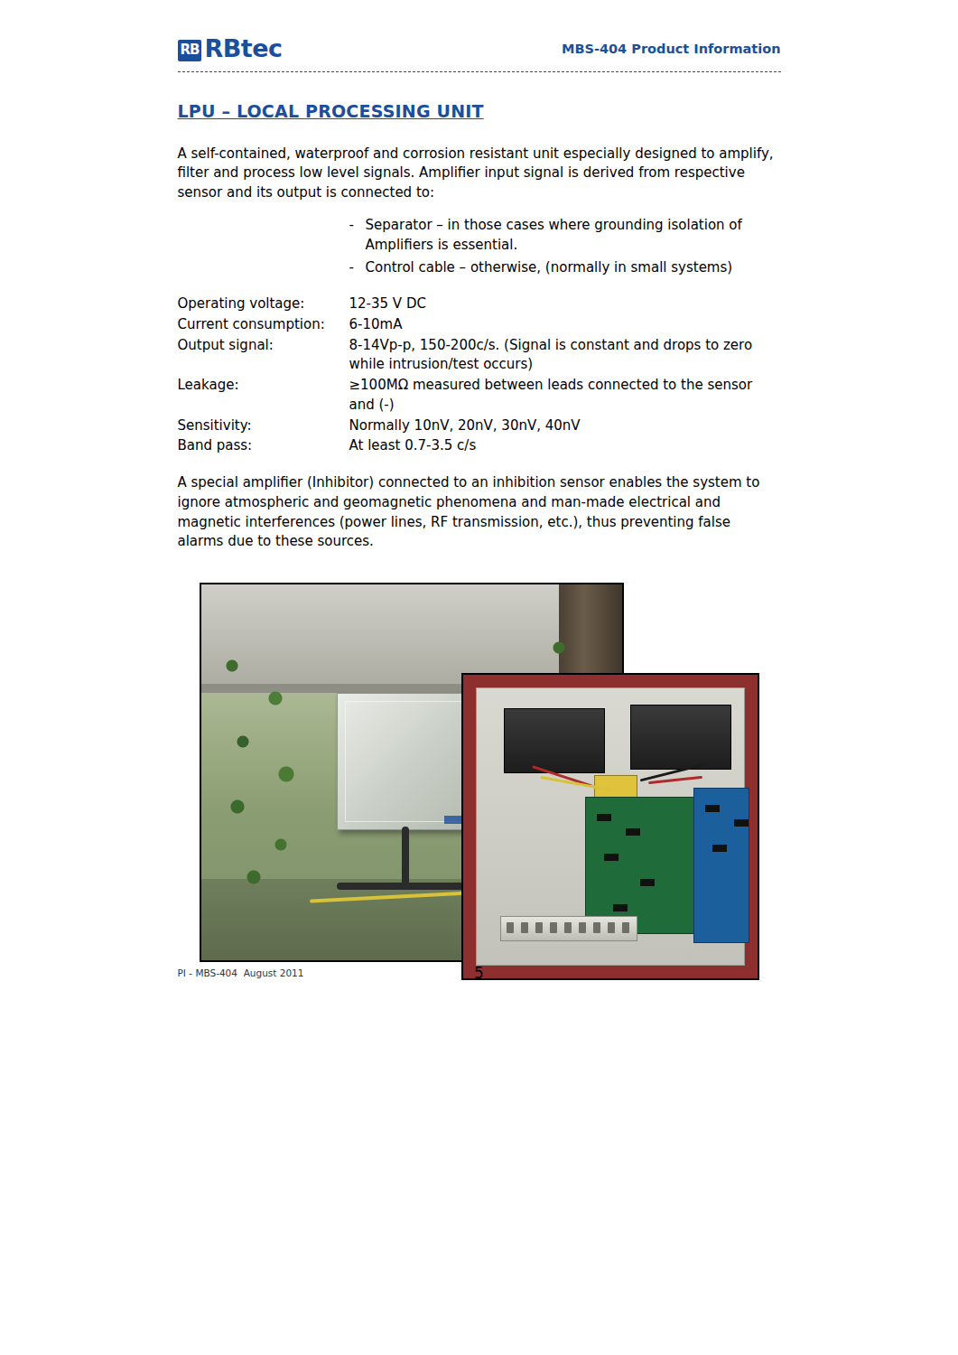RBRBtec
MBS-404 Product Information
LPU – LOCAL PROCESSING UNIT
A self-contained, waterproof and corrosion resistant unit especially designed to amplify, filter and process low level signals. Amplifier input signal is derived from respective sensor and its output is connected to:
Separator – in those cases where grounding isolation of Amplifiers is essential.
Control cable – otherwise, (normally in small systems)
| Operating voltage: | 12-35 V DC |
| Current consumption: | 6-10mA |
| Output signal: | 8-14Vp-p, 150-200c/s. (Signal is constant and drops to zero while intrusion/test occurs) |
| Leakage: | ≥ 100M Ω measured between leads connected to the sensor and (-) |
| Sensitivity: | Normally 10nV, 20nV, 30nV, 40nV |
| Band pass: | At least 0.7-3.5 c/s |
A special amplifier (Inhibitor) connected to an inhibition sensor enables the system to ignore atmospheric and geomagnetic phenomena and man-made electrical and magnetic interferences (power lines, RF transmission, etc.), thus preventing false alarms due to these sources.
PI - MBS-404 August 2011 5